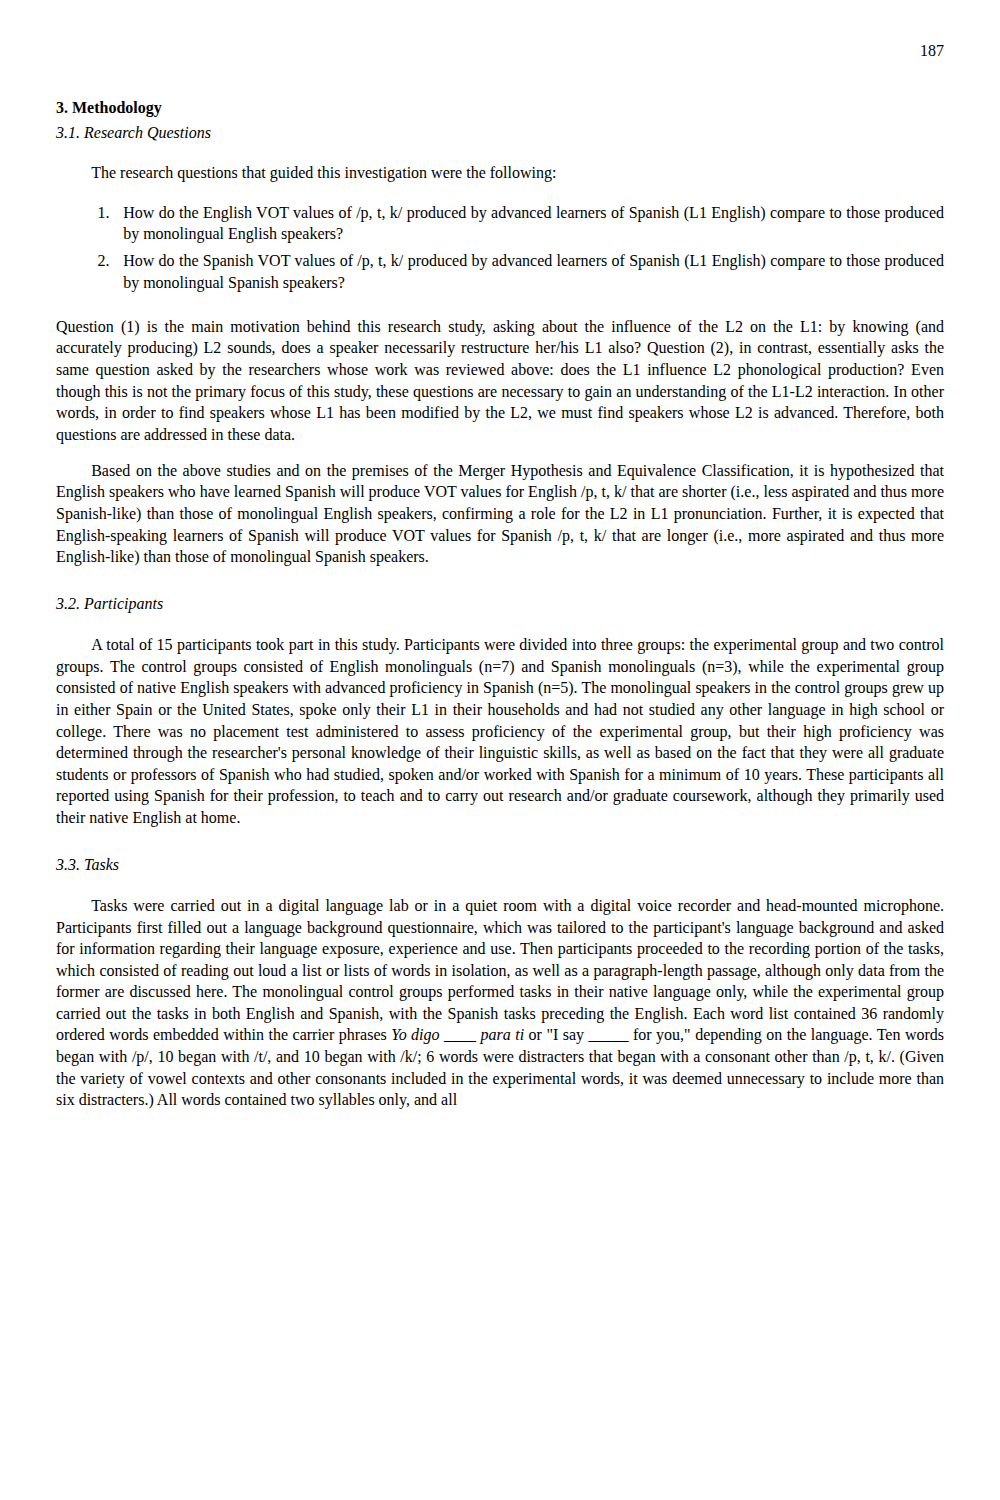187
3. Methodology
3.1. Research Questions
The research questions that guided this investigation were the following:
How do the English VOT values of /p, t, k/ produced by advanced learners of Spanish (L1 English) compare to those produced by monolingual English speakers?
How do the Spanish VOT values of /p, t, k/ produced by advanced learners of Spanish (L1 English) compare to those produced by monolingual Spanish speakers?
Question (1) is the main motivation behind this research study, asking about the influence of the L2 on the L1: by knowing (and accurately producing) L2 sounds, does a speaker necessarily restructure her/his L1 also? Question (2), in contrast, essentially asks the same question asked by the researchers whose work was reviewed above: does the L1 influence L2 phonological production? Even though this is not the primary focus of this study, these questions are necessary to gain an understanding of the L1-L2 interaction. In other words, in order to find speakers whose L1 has been modified by the L2, we must find speakers whose L2 is advanced. Therefore, both questions are addressed in these data.
Based on the above studies and on the premises of the Merger Hypothesis and Equivalence Classification, it is hypothesized that English speakers who have learned Spanish will produce VOT values for English /p, t, k/ that are shorter (i.e., less aspirated and thus more Spanish-like) than those of monolingual English speakers, confirming a role for the L2 in L1 pronunciation. Further, it is expected that English-speaking learners of Spanish will produce VOT values for Spanish /p, t, k/ that are longer (i.e., more aspirated and thus more English-like) than those of monolingual Spanish speakers.
3.2. Participants
A total of 15 participants took part in this study. Participants were divided into three groups: the experimental group and two control groups. The control groups consisted of English monolinguals (n=7) and Spanish monolinguals (n=3), while the experimental group consisted of native English speakers with advanced proficiency in Spanish (n=5). The monolingual speakers in the control groups grew up in either Spain or the United States, spoke only their L1 in their households and had not studied any other language in high school or college. There was no placement test administered to assess proficiency of the experimental group, but their high proficiency was determined through the researcher's personal knowledge of their linguistic skills, as well as based on the fact that they were all graduate students or professors of Spanish who had studied, spoken and/or worked with Spanish for a minimum of 10 years. These participants all reported using Spanish for their profession, to teach and to carry out research and/or graduate coursework, although they primarily used their native English at home.
3.3. Tasks
Tasks were carried out in a digital language lab or in a quiet room with a digital voice recorder and head-mounted microphone. Participants first filled out a language background questionnaire, which was tailored to the participant's language background and asked for information regarding their language exposure, experience and use. Then participants proceeded to the recording portion of the tasks, which consisted of reading out loud a list or lists of words in isolation, as well as a paragraph-length passage, although only data from the former are discussed here. The monolingual control groups performed tasks in their native language only, while the experimental group carried out the tasks in both English and Spanish, with the Spanish tasks preceding the English. Each word list contained 36 randomly ordered words embedded within the carrier phrases Yo digo ____ para ti or "I say _____ for you," depending on the language. Ten words began with /p/, 10 began with /t/, and 10 began with /k/; 6 words were distracters that began with a consonant other than /p, t, k/. (Given the variety of vowel contexts and other consonants included in the experimental words, it was deemed unnecessary to include more than six distracters.) All words contained two syllables only, and all